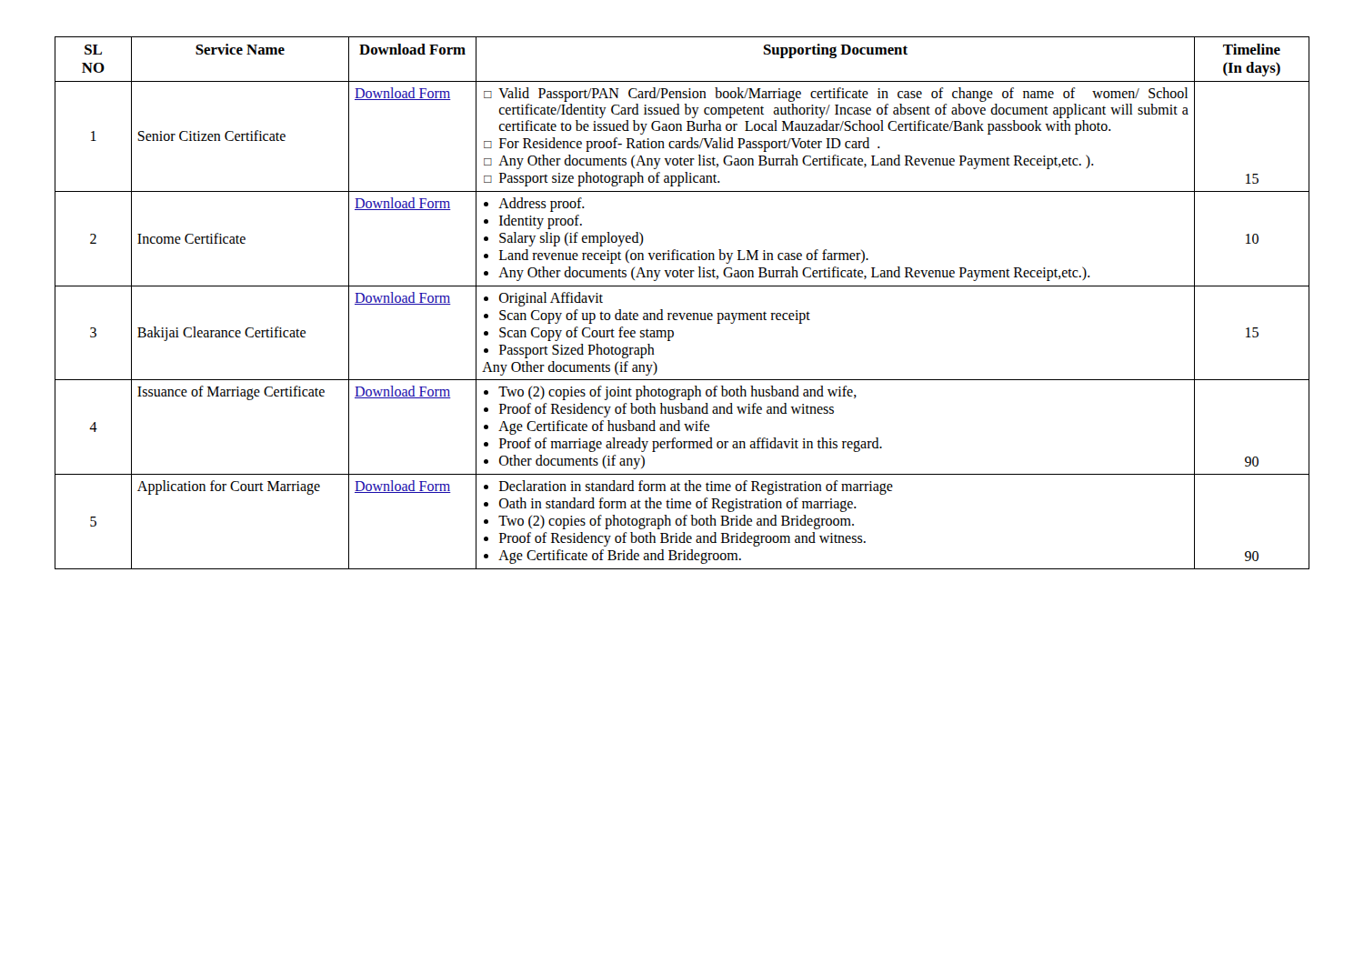| SL NO | Service Name | Download Form | Supporting Document | Timeline (In days) |
| --- | --- | --- | --- | --- |
| 1 | Senior Citizen Certificate | Download Form | Valid Passport/PAN Card/Pension book/Marriage certificate in case of change of name of women/ School certificate/Identity Card issued by competent authority/ Incase of absent of above document applicant will submit a certificate to be issued by Gaon Burha or Local Mauzadar/School Certificate/Bank passbook with photo. For Residence proof- Ration cards/Valid Passport/Voter ID card . Any Other documents (Any voter list, Gaon Burrah Certificate, Land Revenue Payment Receipt,etc. ). Passport size photograph of applicant. | 15 |
| 2 | Income Certificate | Download Form | Address proof. Identity proof. Salary slip (if employed) Land revenue receipt (on verification by LM in case of farmer). Any Other documents (Any voter list, Gaon Burrah Certificate, Land Revenue Payment Receipt,etc.). | 10 |
| 3 | Bakijai Clearance Certificate | Download Form | Original Affidavit Scan Copy of up to date and revenue payment receipt Scan Copy of Court fee stamp Passport Sized Photograph Any Other documents (if any) | 15 |
| 4 | Issuance of Marriage Certificate | Download Form | Two (2) copies of joint photograph of both husband and wife, Proof of Residency of both husband and wife and witness Age Certificate of husband and wife Proof of marriage already performed or an affidavit in this regard. Other documents (if any) | 90 |
| 5 | Application for Court Marriage | Download Form | Declaration in standard form at the time of Registration of marriage Oath in standard form at the time of Registration of marriage. Two (2) copies of photograph of both Bride and Bridegroom. Proof of Residency of both Bride and Bridegroom and witness. Age Certificate of Bride and Bridegroom. | 90 |